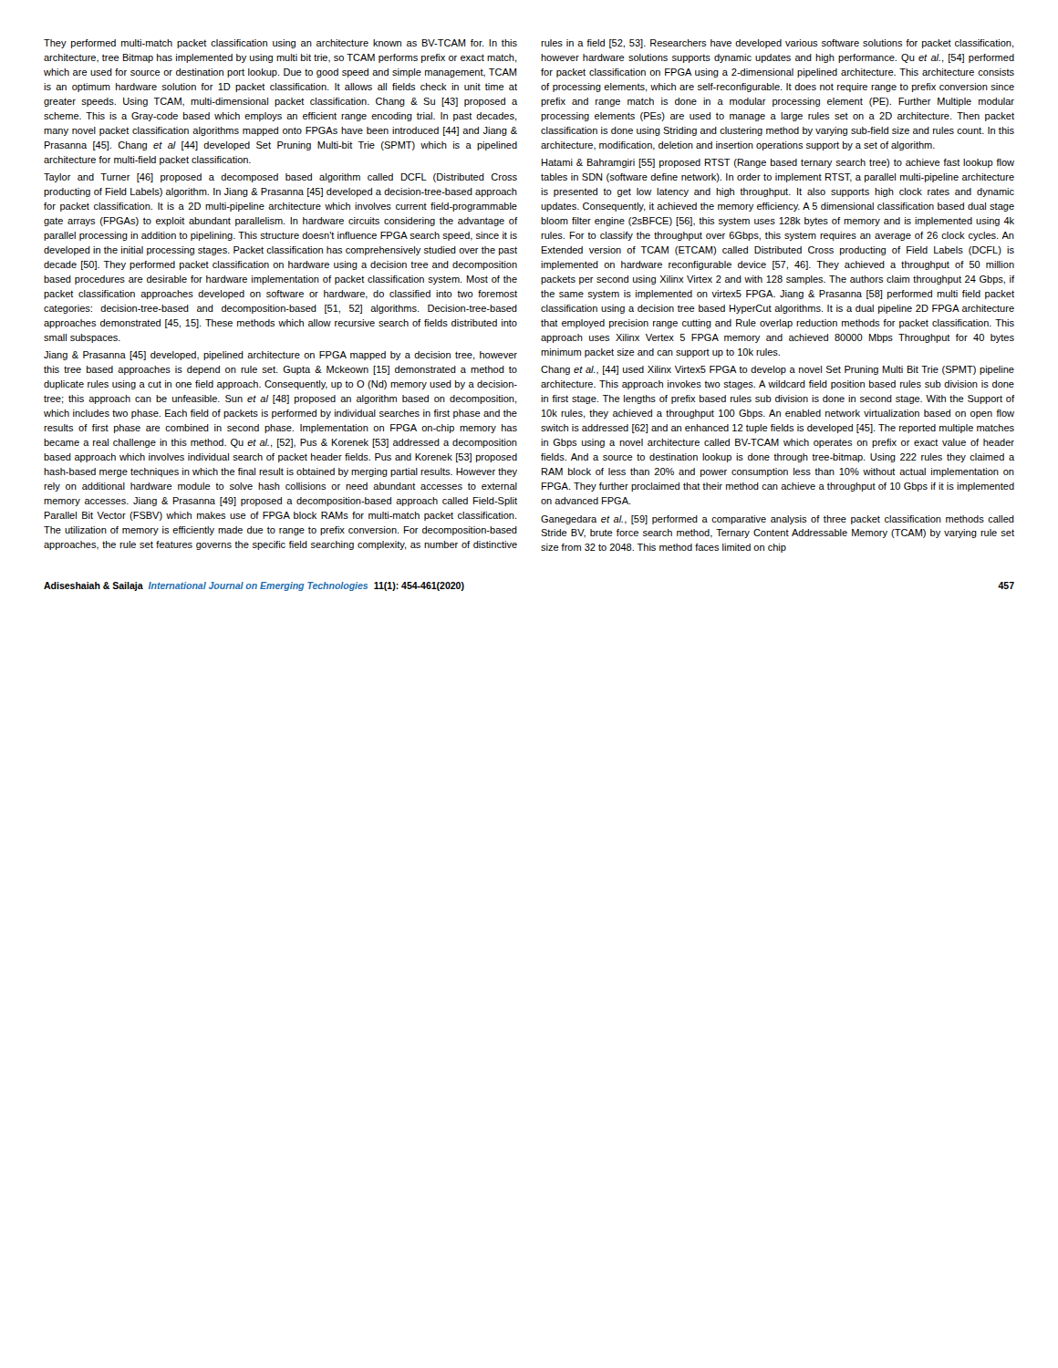They performed multi-match packet classification using an architecture known as BV-TCAM for. In this architecture, tree Bitmap has implemented by using multi bit trie, so TCAM performs prefix or exact match, which are used for source or destination port lookup. Due to good speed and simple management, TCAM is an optimum hardware solution for 1D packet classification. It allows all fields check in unit time at greater speeds. Using TCAM, multi-dimensional packet classification. Chang & Su [43] proposed a scheme. This is a Gray-code based which employs an efficient range encoding trial. In past decades, many novel packet classification algorithms mapped onto FPGAs have been introduced [44] and Jiang & Prasanna [45]. Chang et al [44] developed Set Pruning Multi-bit Trie (SPMT) which is a pipelined architecture for multi-field packet classification.
Taylor and Turner [46] proposed a decomposed based algorithm called DCFL (Distributed Cross producting of Field Labels) algorithm. In Jiang & Prasanna [45] developed a decision-tree-based approach for packet classification. It is a 2D multi-pipeline architecture which involves current field-programmable gate arrays (FPGAs) to exploit abundant parallelism. In hardware circuits considering the advantage of parallel processing in addition to pipelining. This structure doesn't influence FPGA search speed, since it is developed in the initial processing stages. Packet classification has comprehensively studied over the past decade [50]. They performed packet classification on hardware using a decision tree and decomposition based procedures are desirable for hardware implementation of packet classification system. Most of the packet classification approaches developed on software or hardware, do classified into two foremost categories: decision-tree-based and decomposition-based [51, 52] algorithms. Decision-tree-based approaches demonstrated [45, 15]. These methods which allow recursive search of fields distributed into small subspaces.
Jiang & Prasanna [45] developed, pipelined architecture on FPGA mapped by a decision tree, however this tree based approaches is depend on rule set. Gupta & Mckeown [15] demonstrated a method to duplicate rules using a cut in one field approach. Consequently, up to O (Nd) memory used by a decision-tree; this approach can be unfeasible. Sun et al [48] proposed an algorithm based on decomposition, which includes two phase. Each field of packets is performed by individual searches in first phase and the results of first phase are combined in second phase. Implementation on FPGA on-chip memory has became a real challenge in this method. Qu et al., [52], Pus & Korenek [53] addressed a decomposition based approach which involves individual search of packet header fields. Pus and Korenek [53] proposed hash-based merge techniques in which the final result is obtained by merging partial results. However they rely on additional hardware module to solve hash collisions or need abundant accesses to external memory accesses. Jiang & Prasanna [49] proposed a decomposition-based approach called Field-Split Parallel Bit Vector (FSBV) which makes use of FPGA block RAMs for multi-match packet classification. The utilization of memory is efficiently made due to range to prefix conversion. For decomposition-based approaches, the rule set features governs the specific field searching complexity, as number of distinctive rules in a field [52, 53]. Researchers have developed various software solutions for packet classification, however hardware solutions supports dynamic updates and high performance. Qu et al., [54] performed for packet classification on FPGA using a 2-dimensional pipelined architecture. This architecture consists of processing elements, which are self-reconfigurable. It does not require range to prefix conversion since prefix and range match is done in a modular processing element (PE). Further Multiple modular processing elements (PEs) are used to manage a large rules set on a 2D architecture. Then packet classification is done using Striding and clustering method by varying sub-field size and rules count. In this architecture, modification, deletion and insertion operations support by a set of algorithm.
Hatami & Bahramgiri [55] proposed RTST (Range based ternary search tree) to achieve fast lookup flow tables in SDN (software define network). In order to implement RTST, a parallel multi-pipeline architecture is presented to get low latency and high throughput. It also supports high clock rates and dynamic updates. Consequently, it achieved the memory efficiency. A 5 dimensional classification based dual stage bloom filter engine (2sBFCE) [56], this system uses 128k bytes of memory and is implemented using 4k rules. For to classify the throughput over 6Gbps, this system requires an average of 26 clock cycles. An Extended version of TCAM (ETCAM) called Distributed Cross producting of Field Labels (DCFL) is implemented on hardware reconfigurable device [57, 46]. They achieved a throughput of 50 million packets per second using Xilinx Virtex 2 and with 128 samples. The authors claim throughput 24 Gbps, if the same system is implemented on virtex5 FPGA. Jiang & Prasanna [58] performed multi field packet classification using a decision tree based HyperCut algorithms. It is a dual pipeline 2D FPGA architecture that employed precision range cutting and Rule overlap reduction methods for packet classification. This approach uses Xilinx Vertex 5 FPGA memory and achieved 80000 Mbps Throughput for 40 bytes minimum packet size and can support up to 10k rules.
Chang et al., [44] used Xilinx Virtex5 FPGA to develop a novel Set Pruning Multi Bit Trie (SPMT) pipeline architecture. This approach invokes two stages. A wildcard field position based rules sub division is done in first stage. The lengths of prefix based rules sub division is done in second stage. With the Support of 10k rules, they achieved a throughput 100 Gbps. An enabled network virtualization based on open flow switch is addressed [62] and an enhanced 12 tuple fields is developed [45]. The reported multiple matches in Gbps using a novel architecture called BV-TCAM which operates on prefix or exact value of header fields. And a source to destination lookup is done through tree-bitmap. Using 222 rules they claimed a RAM block of less than 20% and power consumption less than 10% without actual implementation on FPGA. They further proclaimed that their method can achieve a throughput of 10 Gbps if it is implemented on advanced FPGA.
Ganegedara et al., [59] performed a comparative analysis of three packet classification methods called Stride BV, brute force search method, Ternary Content Addressable Memory (TCAM) by varying rule set size from 32 to 2048. This method faces limited on chip
Adiseshaiah & Sailaja International Journal on Emerging Technologies 11(1): 454-461(2020) 457